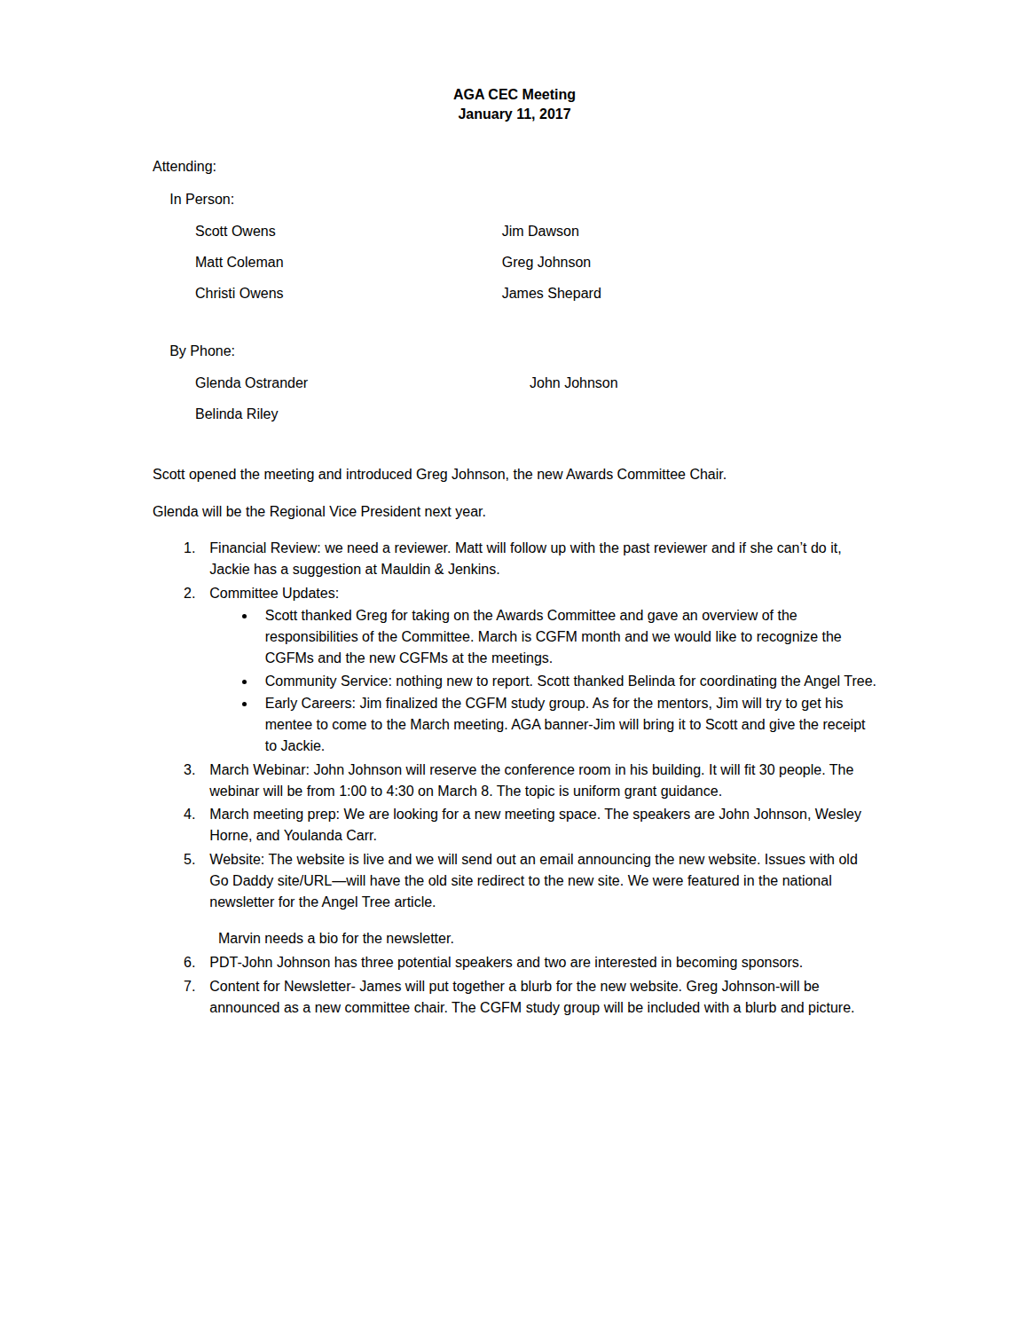AGA CEC Meeting
January 11, 2017
Attending:
In Person:
| Scott Owens | Jim Dawson |
| Matt Coleman | Greg Johnson |
| Christi Owens | James Shepard |
By Phone:
| Glenda Ostrander | John Johnson |
| Belinda Riley | |
Scott opened the meeting and introduced Greg Johnson, the new Awards Committee Chair.
Glenda will be the Regional Vice President next year.
Financial Review: we need a reviewer. Matt will follow up with the past reviewer and if she can’t do it, Jackie has a suggestion at Mauldin & Jenkins.
Committee Updates:
Scott thanked Greg for taking on the Awards Committee and gave an overview of the responsibilities of the Committee. March is CGFM month and we would like to recognize the CGFMs and the new CGFMs at the meetings.
Community Service: nothing new to report. Scott thanked Belinda for coordinating the Angel Tree.
Early Careers: Jim finalized the CGFM study group. As for the mentors, Jim will try to get his mentee to come to the March meeting. AGA banner-Jim will bring it to Scott and give the receipt to Jackie.
March Webinar: John Johnson will reserve the conference room in his building. It will fit 30 people. The webinar will be from 1:00 to 4:30 on March 8. The topic is uniform grant guidance.
March meeting prep: We are looking for a new meeting space. The speakers are John Johnson, Wesley Horne, and Youlanda Carr.
Website: The website is live and we will send out an email announcing the new website. Issues with old Go Daddy site/URL—will have the old site redirect to the new site. We were featured in the national newsletter for the Angel Tree article.
Marvin needs a bio for the newsletter.
PDT-John Johnson has three potential speakers and two are interested in becoming sponsors.
Content for Newsletter- James will put together a blurb for the new website. Greg Johnson-will be announced as a new committee chair. The CGFM study group will be included with a blurb and picture.